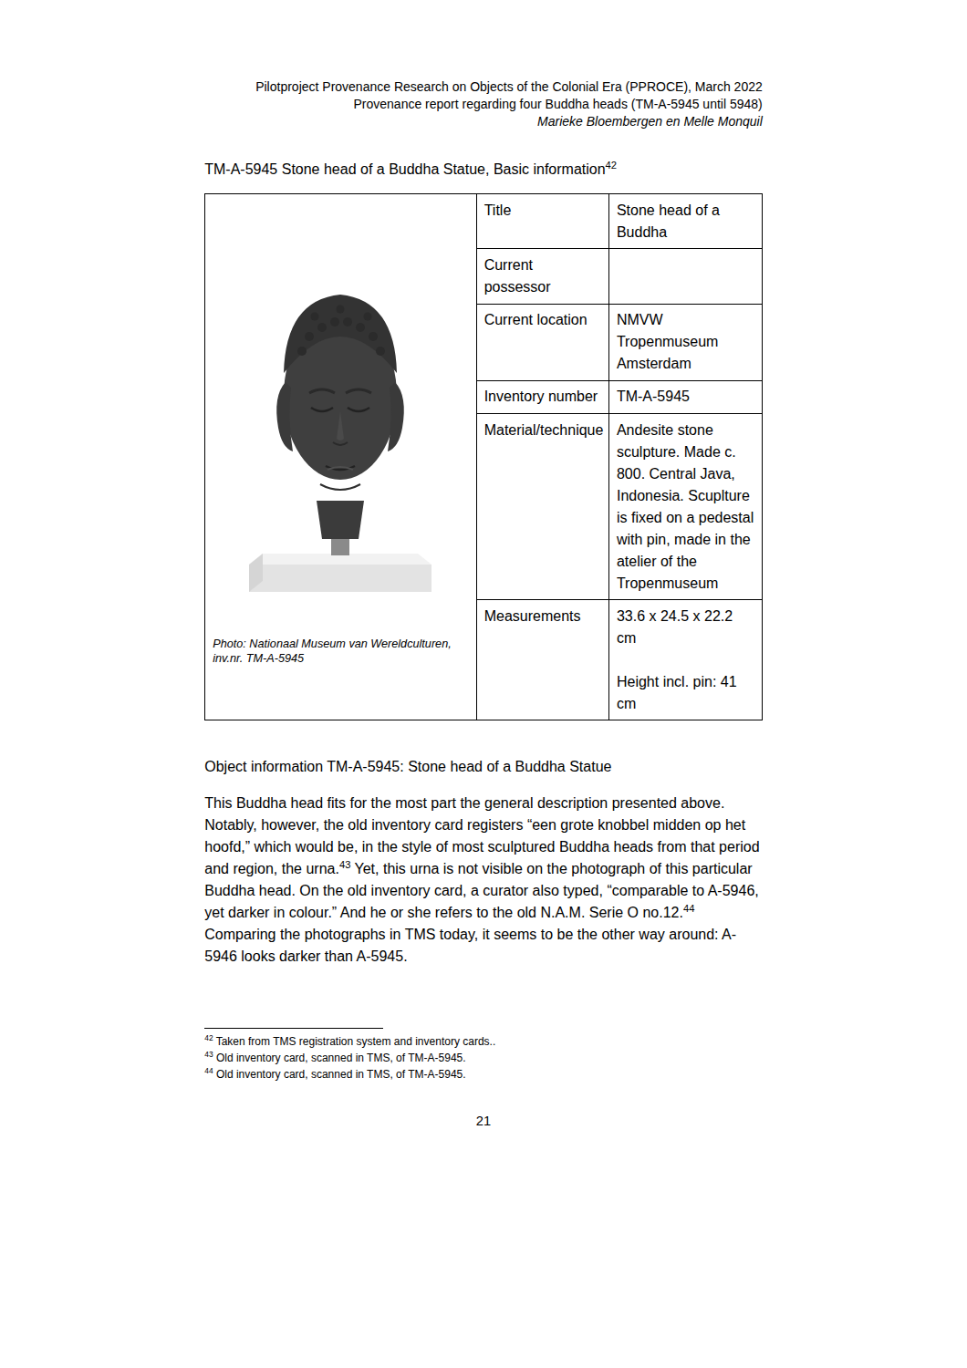Pilotproject Provenance Research on Objects of the Colonial Era (PPROCE), March 2022
Provenance report regarding four Buddha heads (TM-A-5945 until 5948)
Marieke Bloembergen en Melle Monquil
TM-A-5945 Stone head of a Buddha Statue, Basic information42
| Photo: Nationaal Museum van Wereldculturen, inv.nr. TM-A-5945 | Title | Stone head of a Buddha |
| Current possessor | |
| Current location | NMVW Tropenmuseum Amsterdam |
| Inventory number | TM-A-5945 |
| Material/technique | Andesite stone sculpture. Made c. 800. Central Java, Indonesia. Scuplture is fixed on a pedestal with pin, made in the atelier of the Tropenmuseum |
| Measurements | 33.6 x 24.5 x 22.2 cm Height incl. pin: 41 cm |
Object information TM-A-5945: Stone head of a Buddha Statue
This Buddha head fits for the most part the general description presented above. Notably, however, the old inventory card registers “een grote knobbel midden op het hoofd,” which would be, in the style of most sculptured Buddha heads from that period and region, the urna.43 Yet, this urna is not visible on the photograph of this particular Buddha head. On the old inventory card, a curator also typed, “comparable to A-5946, yet darker in colour.” And he or she refers to the old N.A.M. Serie O no.12.44 Comparing the photographs in TMS today, it seems to be the other way around: A-5946 looks darker than A-5945.
42 Taken from TMS registration system and inventory cards..
43 Old inventory card, scanned in TMS, of TM-A-5945.
44 Old inventory card, scanned in TMS, of TM-A-5945.
21